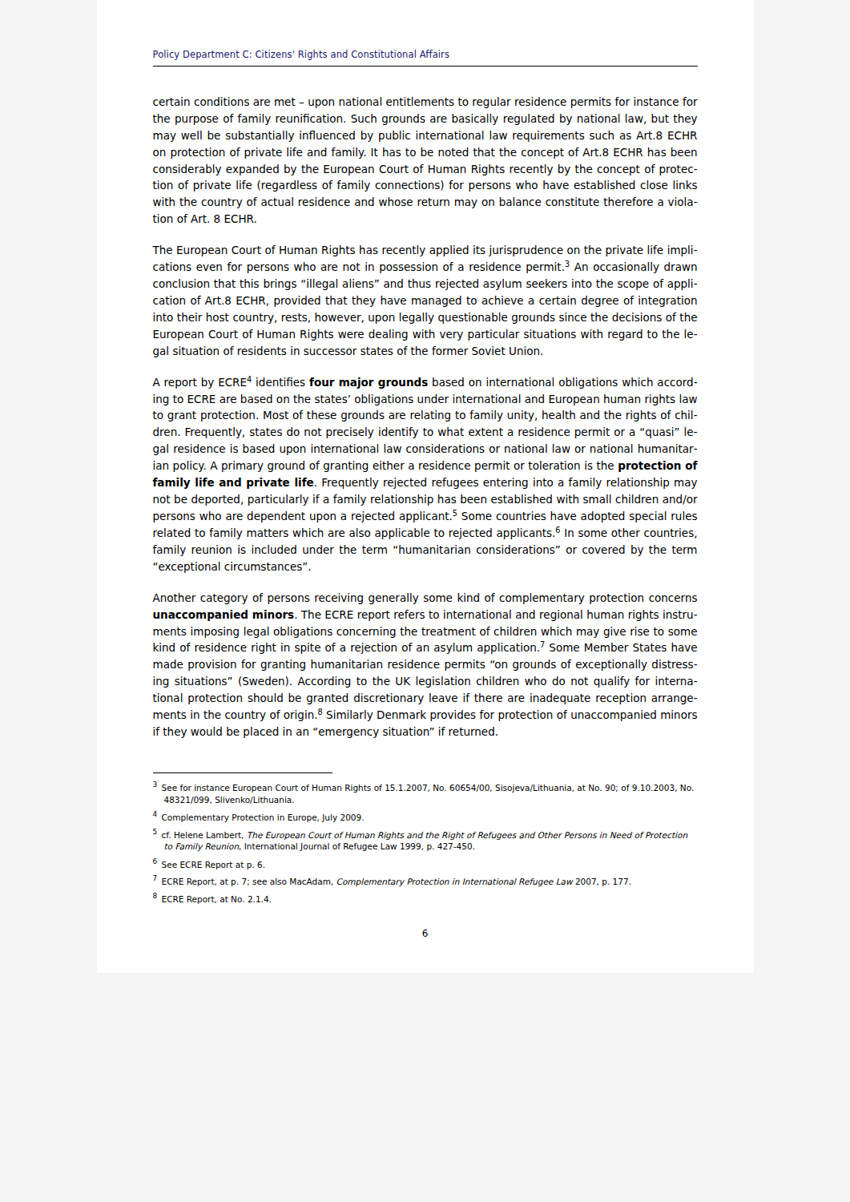Policy Department C: Citizens' Rights and Constitutional Affairs
certain conditions are met – upon national entitlements to regular residence permits for instance for the purpose of family reunification. Such grounds are basically regulated by national law, but they may well be substantially influenced by public international law requirements such as Art.8 ECHR on protection of private life and family. It has to be noted that the concept of Art.8 ECHR has been considerably expanded by the European Court of Human Rights recently by the concept of protection of private life (regardless of family connections) for persons who have established close links with the country of actual residence and whose return may on balance constitute therefore a violation of Art. 8 ECHR.
The European Court of Human Rights has recently applied its jurisprudence on the private life implications even for persons who are not in possession of a residence permit.3 An occasionally drawn conclusion that this brings “illegal aliens” and thus rejected asylum seekers into the scope of application of Art.8 ECHR, provided that they have managed to achieve a certain degree of integration into their host country, rests, however, upon legally questionable grounds since the decisions of the European Court of Human Rights were dealing with very particular situations with regard to the legal situation of residents in successor states of the former Soviet Union.
A report by ECRE4 identifies four major grounds based on international obligations which according to ECRE are based on the states’ obligations under international and European human rights law to grant protection. Most of these grounds are relating to family unity, health and the rights of children. Frequently, states do not precisely identify to what extent a residence permit or a “quasi” legal residence is based upon international law considerations or national law or national humanitarian policy. A primary ground of granting either a residence permit or toleration is the protection of family life and private life. Frequently rejected refugees entering into a family relationship may not be deported, particularly if a family relationship has been established with small children and/or persons who are dependent upon a rejected applicant.5 Some countries have adopted special rules related to family matters which are also applicable to rejected applicants.6 In some other countries, family reunion is included under the term “humanitarian considerations” or covered by the term “exceptional circumstances”.
Another category of persons receiving generally some kind of complementary protection concerns unaccompanied minors. The ECRE report refers to international and regional human rights instruments imposing legal obligations concerning the treatment of children which may give rise to some kind of residence right in spite of a rejection of an asylum application.7 Some Member States have made provision for granting humanitarian residence permits “on grounds of exceptionally distressing situations” (Sweden). According to the UK legislation children who do not qualify for international protection should be granted discretionary leave if there are inadequate reception arrangements in the country of origin.8 Similarly Denmark provides for protection of unaccompanied minors if they would be placed in an “emergency situation” if returned.
3 See for instance European Court of Human Rights of 15.1.2007, No. 60654/00, Sisojeva/Lithuania, at No. 90; of 9.10.2003, No. 48321/099, Slivenko/Lithuania.
4 Complementary Protection in Europe, July 2009.
5 cf. Helene Lambert, The European Court of Human Rights and the Right of Refugees and Other Persons in Need of Protection to Family Reunion, International Journal of Refugee Law 1999, p. 427-450.
6 See ECRE Report at p. 6.
7 ECRE Report, at p. 7; see also MacAdam, Complementary Protection in International Refugee Law 2007, p. 177.
8 ECRE Report, at No. 2.1.4.
6